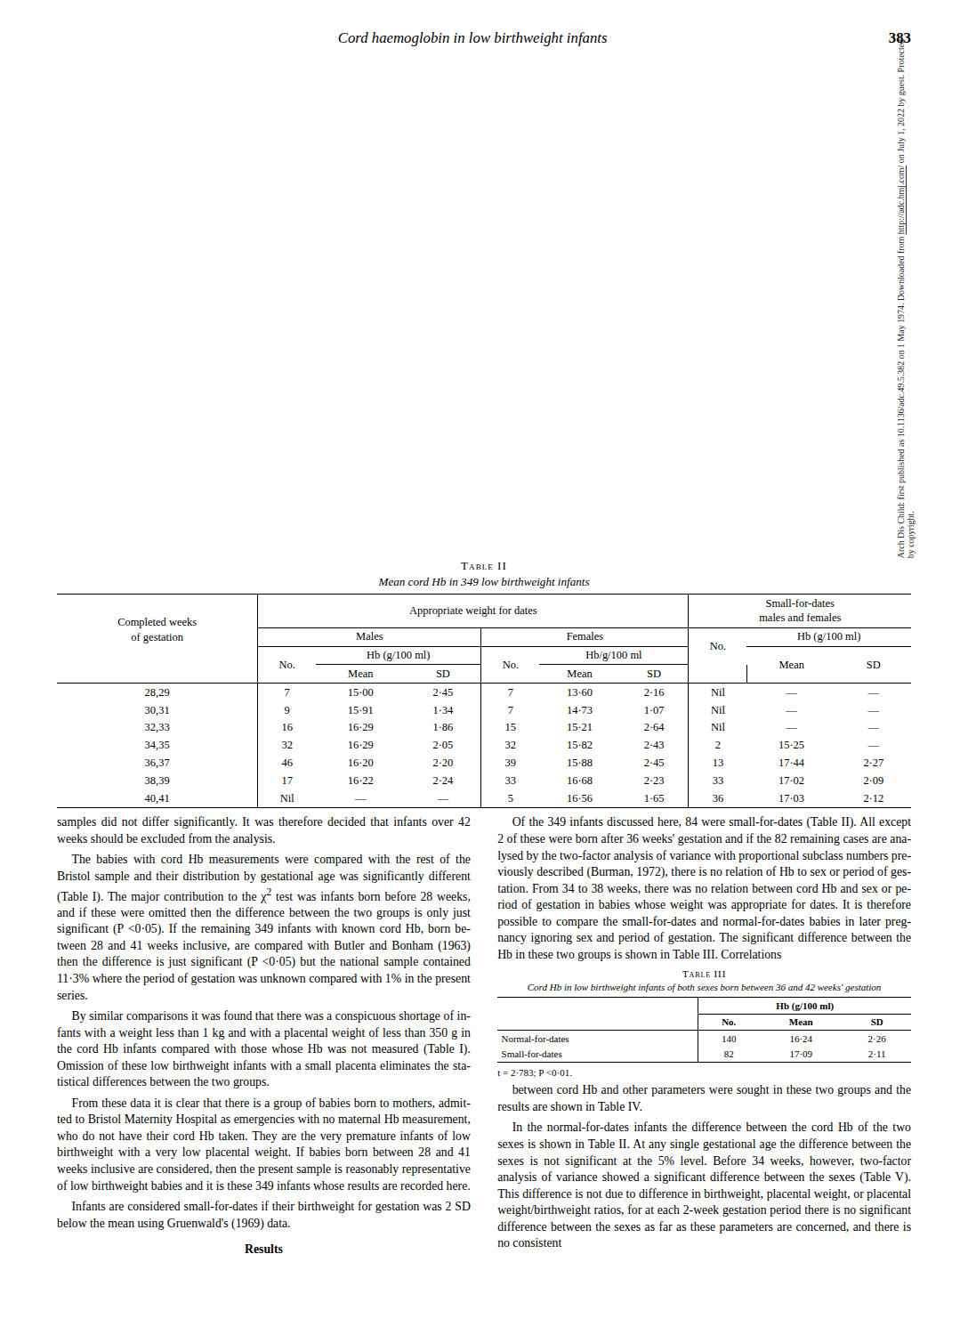Arch Dis Child: first published as 10.1136/adc.49.5.382 on 1 May 1974. Downloaded from http://adc.bmj.com/ on July 1, 2022 by guest. Protected by copyright.
Cord haemoglobin in low birthweight infants
383
Table II Mean cord Hb in 349 low birthweight infants
| Completed weeks of gestation | Appropriate weight for dates | Small-for-dates males and females |
| --- | --- | --- |
| Males | Females | No. | Hb (g/100 ml) |
| No. | Hb (g/100 ml) | No. | Hb/g/100 ml | Mean | SD |
| | Mean | SD | Mean | SD | |
| 28,29 | 7 | 15·00 | 2·45 | 7 | 13·60 | 2·16 | Nil | — | — |
| 30,31 | 9 | 15·91 | 1·34 | 7 | 14·73 | 1·07 | Nil | — | — |
| 32,33 | 16 | 16·29 | 1·86 | 15 | 15·21 | 2·64 | Nil | — | — |
| 34,35 | 32 | 16·29 | 2·05 | 32 | 15·82 | 2·43 | 2 | 15·25 | — |
| 36,37 | 46 | 16·20 | 2·20 | 39 | 15·88 | 2·45 | 13 | 17·44 | 2·27 |
| 38,39 | 17 | 16·22 | 2·24 | 33 | 16·68 | 2·23 | 33 | 17·02 | 2·09 |
| 40,41 | Nil | — | — | 5 | 16·56 | 1·65 | 36 | 17·03 | 2·12 |
samples did not differ significantly. It was therefore decided that infants over 42 weeks should be excluded from the analysis.
The babies with cord Hb measurements were compared with the rest of the Bristol sample and their distribution by gestational age was significantly different (Table I). The major contribution to the χ2 test was infants born before 28 weeks, and if these were omitted then the difference between the two groups is only just significant (P <0·05). If the remaining 349 infants with known cord Hb, born between 28 and 41 weeks inclusive, are compared with Butler and Bonham (1963) then the difference is just significant (P <0·05) but the national sample contained 11·3% where the period of gestation was unknown compared with 1% in the present series.
By similar comparisons it was found that there was a conspicuous shortage of infants with a weight less than 1 kg and with a placental weight of less than 350 g in the cord Hb infants compared with those whose Hb was not measured (Table I). Omission of these low birthweight infants with a small placenta eliminates the statistical differences between the two groups.
From these data it is clear that there is a group of babies born to mothers, admitted to Bristol Maternity Hospital as emergencies with no maternal Hb measurement, who do not have their cord Hb taken. They are the very premature infants of low birthweight with a very low placental weight. If babies born between 28 and 41 weeks inclusive are considered, then the present sample is reasonably representative of low birthweight babies and it is these 349 infants whose results are recorded here.
Infants are considered small-for-dates if their birthweight for gestation was 2 SD below the mean using Gruenwald's (1969) data.
Results
Of the 349 infants discussed here, 84 were small-for-dates (Table II). All except 2 of these were born after 36 weeks' gestation and if the 82 remaining cases are analysed by the two-factor analysis of variance with proportional subclass numbers previously described (Burman, 1972), there is no relation of Hb to sex or period of gestation. From 34 to 38 weeks, there was no relation between cord Hb and sex or period of gestation in babies whose weight was appropriate for dates. It is therefore possible to compare the small-for-dates and normal-for-dates babies in later pregnancy ignoring sex and period of gestation. The significant difference between the Hb in these two groups is shown in Table III. Correlations
Table III Cord Hb in low birthweight infants of both sexes born between 36 and 42 weeks' gestation
| | Hb (g/100 ml) |
| --- | --- |
| No. | Mean | SD |
| Normal-for-dates | 140 | 16·24 | 2·26 |
| Small-for-dates | 82 | 17·09 | 2·11 |
t = 2·783; P <0·01.
between cord Hb and other parameters were sought in these two groups and the results are shown in Table IV.
In the normal-for-dates infants the difference between the cord Hb of the two sexes is shown in Table II. At any single gestational age the difference between the sexes is not significant at the 5% level. Before 34 weeks, however, two-factor analysis of variance showed a significant difference between the sexes (Table V). This difference is not due to difference in birthweight, placental weight, or placental weight/birthweight ratios, for at each 2-week gestation period there is no significant difference between the sexes as far as these parameters are concerned, and there is no consistent